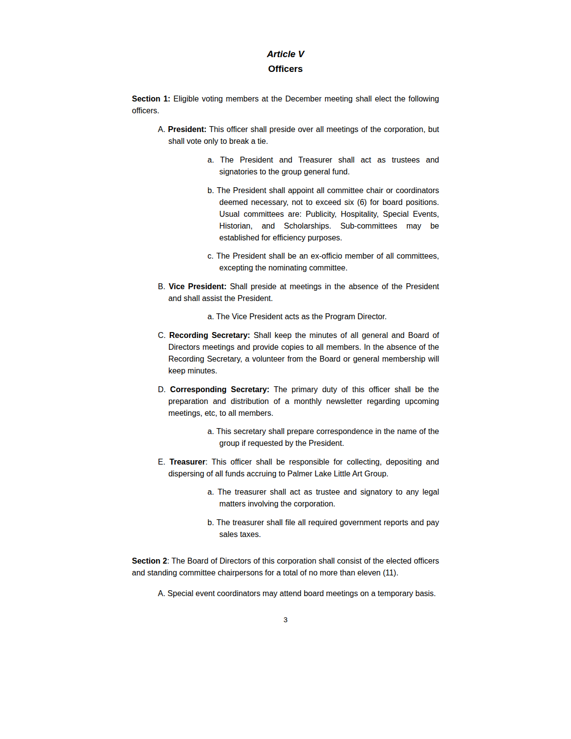Article V Officers
Section 1: Eligible voting members at the December meeting shall elect the following officers.
A. President: This officer shall preside over all meetings of the corporation, but shall vote only to break a tie.
a. The President and Treasurer shall act as trustees and signatories to the group general fund.
b. The President shall appoint all committee chair or coordinators deemed necessary, not to exceed six (6) for board positions. Usual committees are: Publicity, Hospitality, Special Events, Historian, and Scholarships. Sub-committees may be established for efficiency purposes.
c. The President shall be an ex-officio member of all committees, excepting the nominating committee.
B. Vice President: Shall preside at meetings in the absence of the President and shall assist the President.
a. The Vice President acts as the Program Director.
C. Recording Secretary: Shall keep the minutes of all general and Board of Directors meetings and provide copies to all members. In the absence of the Recording Secretary, a volunteer from the Board or general membership will keep minutes.
D. Corresponding Secretary: The primary duty of this officer shall be the preparation and distribution of a monthly newsletter regarding upcoming meetings, etc, to all members.
a. This secretary shall prepare correspondence in the name of the group if requested by the President.
E. Treasurer: This officer shall be responsible for collecting, depositing and dispersing of all funds accruing to Palmer Lake Little Art Group.
a. The treasurer shall act as trustee and signatory to any legal matters involving the corporation.
b. The treasurer shall file all required government reports and pay sales taxes.
Section 2: The Board of Directors of this corporation shall consist of the elected officers and standing committee chairpersons for a total of no more than eleven (11).
A. Special event coordinators may attend board meetings on a temporary basis.
3